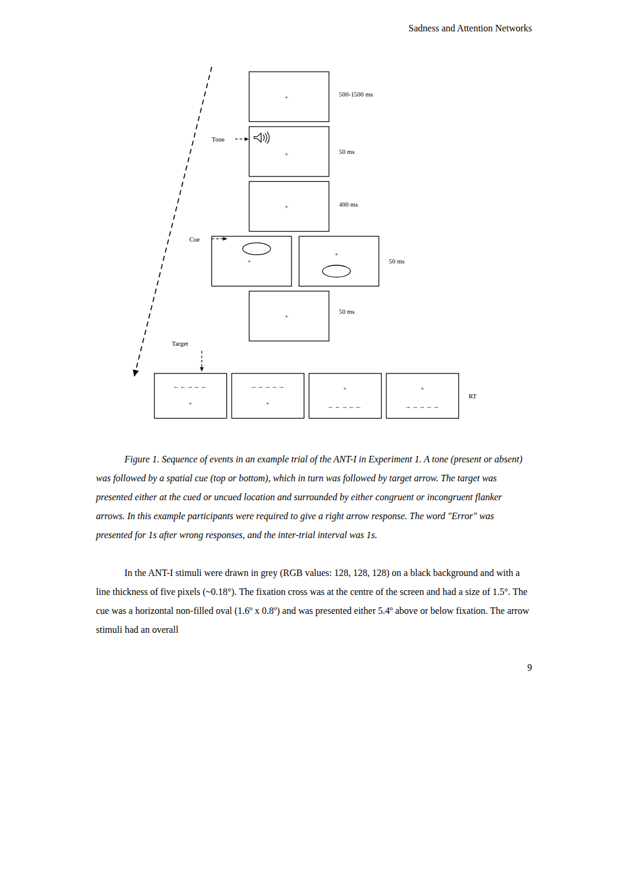Sadness and Attention Networks
+ 500-1500 ms Tone + 50 ms + 400 ms Cue + + 50 ms + 50 ms Target ←←→←← + →→→→→ + + ←←→←← + →→→→→ RT
Figure 1. Sequence of events in an example trial of the ANT-I in Experiment 1. A tone (present or absent) was followed by a spatial cue (top or bottom), which in turn was followed by target arrow. The target was presented either at the cued or uncued location and surrounded by either congruent or incongruent flanker arrows. In this example participants were required to give a right arrow response. The word "Error" was presented for 1s after wrong responses, and the inter-trial interval was 1s.
In the ANT-I stimuli were drawn in grey (RGB values: 128, 128, 128) on a black background and with a line thickness of five pixels (~0.18°). The fixation cross was at the centre of the screen and had a size of 1.5°. The cue was a horizontal non-filled oval (1.6º x 0.8º) and was presented either 5.4º above or below fixation. The arrow stimuli had an overall
9